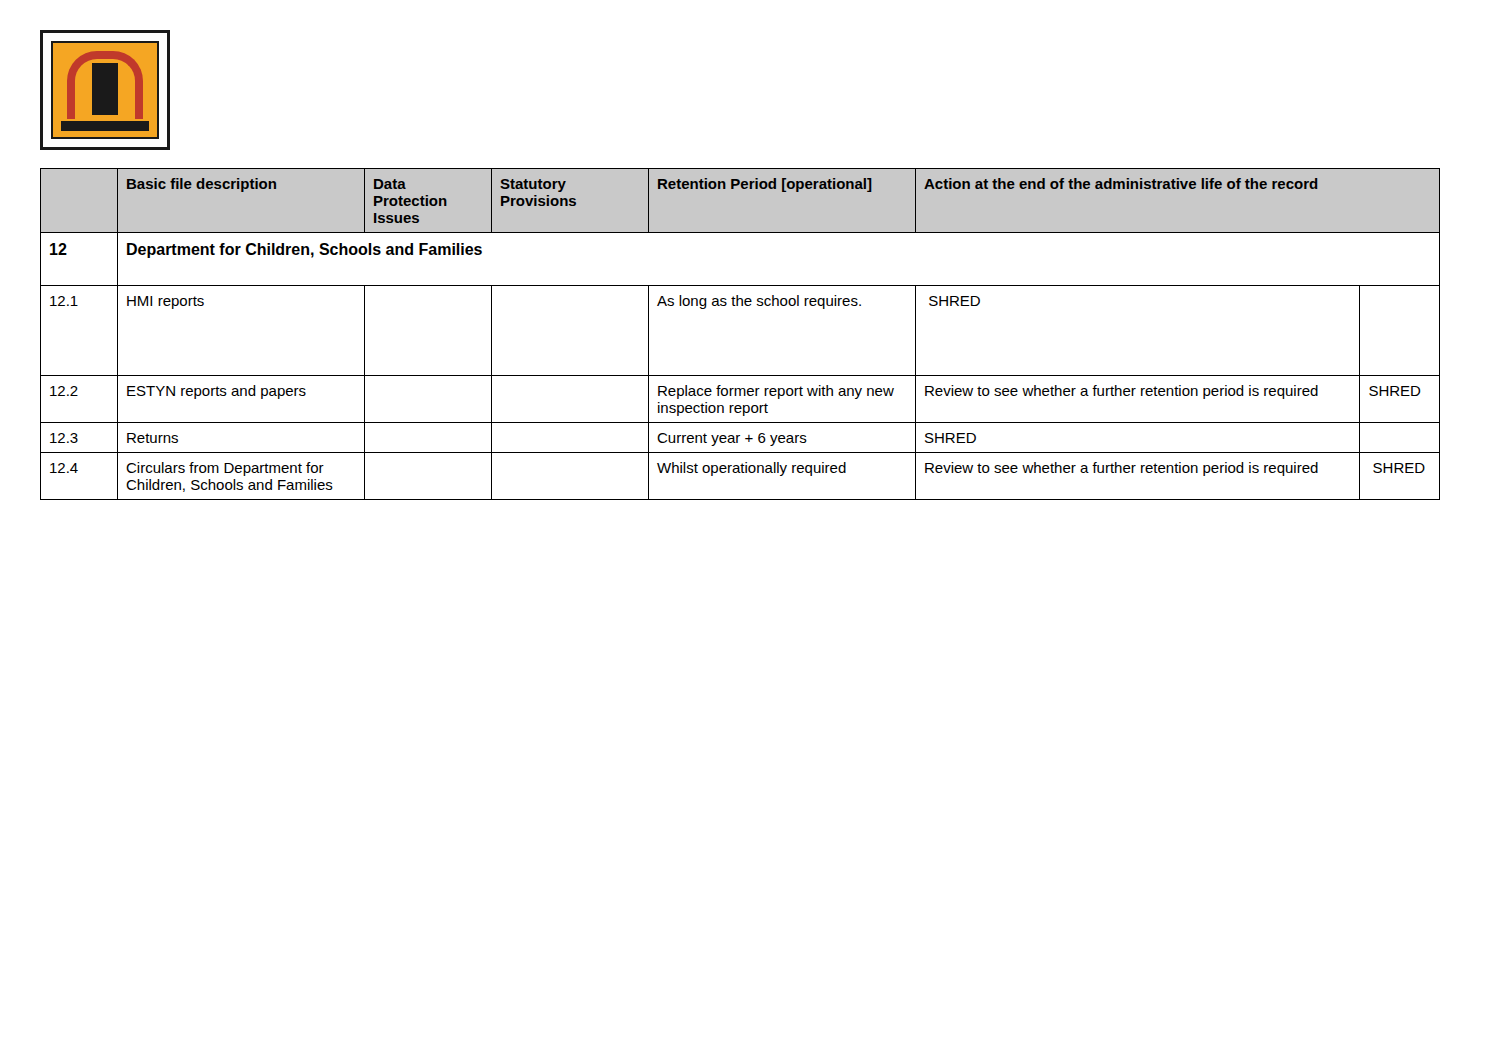| 12 | Department for Children, Schools and Families |
| | Basic file description | Data Protection Issues | Statutory Provisions | Retention Period [operational] | Action at the end of the administrative life of the record |
| 12.1 | HMI reports | | | As long as the school requires. | SHRED | |
| 12.2 | ESTYN reports and papers | | | Replace former report with any new inspection report | Review to see whether a further retention period is required | SHRED |
| 12.3 | Returns | | | Current year + 6 years | SHRED | |
| 12.4 | Circulars from Department for Children, Schools and Families | | | Whilst operationally required | Review to see whether a further retention period is required | SHRED |